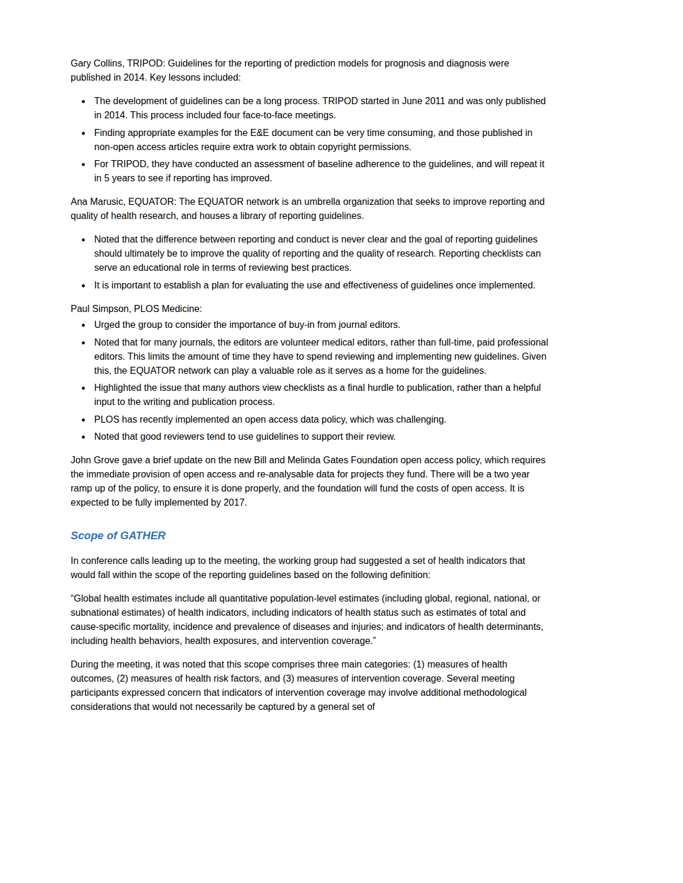Gary Collins, TRIPOD: Guidelines for the reporting of prediction models for prognosis and diagnosis were published in 2014. Key lessons included:
The development of guidelines can be a long process. TRIPOD started in June 2011 and was only published in 2014. This process included four face-to-face meetings.
Finding appropriate examples for the E&E document can be very time consuming, and those published in non-open access articles require extra work to obtain copyright permissions.
For TRIPOD, they have conducted an assessment of baseline adherence to the guidelines, and will repeat it in 5 years to see if reporting has improved.
Ana Marusic, EQUATOR: The EQUATOR network is an umbrella organization that seeks to improve reporting and quality of health research, and houses a library of reporting guidelines.
Noted that the difference between reporting and conduct is never clear and the goal of reporting guidelines should ultimately be to improve the quality of reporting and the quality of research. Reporting checklists can serve an educational role in terms of reviewing best practices.
It is important to establish a plan for evaluating the use and effectiveness of guidelines once implemented.
Paul Simpson, PLOS Medicine:
Urged the group to consider the importance of buy-in from journal editors.
Noted that for many journals, the editors are volunteer medical editors, rather than full-time, paid professional editors. This limits the amount of time they have to spend reviewing and implementing new guidelines. Given this, the EQUATOR network can play a valuable role as it serves as a home for the guidelines.
Highlighted the issue that many authors view checklists as a final hurdle to publication, rather than a helpful input to the writing and publication process.
PLOS has recently implemented an open access data policy, which was challenging.
Noted that good reviewers tend to use guidelines to support their review.
John Grove gave a brief update on the new Bill and Melinda Gates Foundation open access policy, which requires the immediate provision of open access and re-analysable data for projects they fund. There will be a two year ramp up of the policy, to ensure it is done properly, and the foundation will fund the costs of open access. It is expected to be fully implemented by 2017.
Scope of GATHER
In conference calls leading up to the meeting, the working group had suggested a set of health indicators that would fall within the scope of the reporting guidelines based on the following definition:
“Global health estimates include all quantitative population-level estimates (including global, regional, national, or subnational estimates) of health indicators, including indicators of health status such as estimates of total and cause-specific mortality, incidence and prevalence of diseases and injuries; and indicators of health determinants, including health behaviors, health exposures, and intervention coverage.”
During the meeting, it was noted that this scope comprises three main categories: (1) measures of health outcomes, (2) measures of health risk factors, and (3) measures of intervention coverage. Several meeting participants expressed concern that indicators of intervention coverage may involve additional methodological considerations that would not necessarily be captured by a general set of